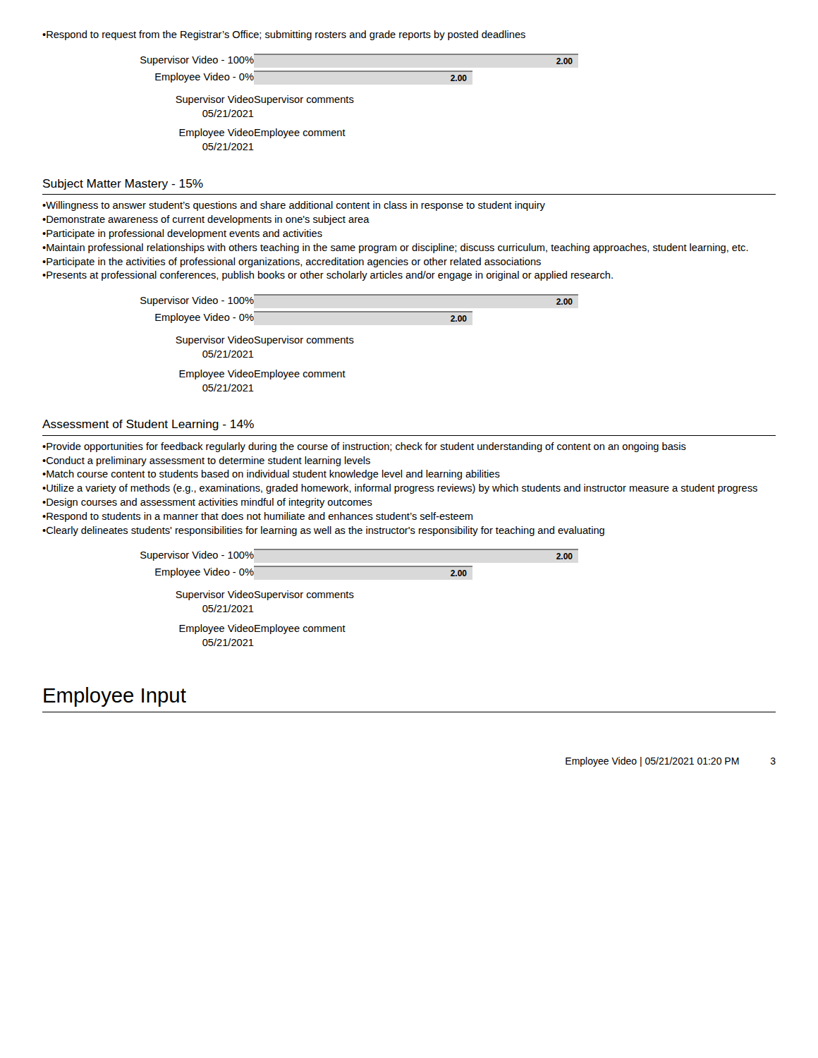•Respond to request from the Registrar’s Office; submitting rosters and grade reports by posted deadlines
| Supervisor Video - 100% | 2.00 |
| Employee Video - 0% | 2.00 |
| Supervisor Video 05/21/2021 | Supervisor comments |
| Employee Video 05/21/2021 | Employee comment |
Subject Matter Mastery - 15%
•Willingness to answer student’s questions and share additional content in class in response to student inquiry
•Demonstrate awareness of current developments in one's subject area
•Participate in professional development events and activities
•Maintain professional relationships with others teaching in the same program or discipline; discuss curriculum, teaching approaches, student learning, etc.
•Participate in the activities of professional organizations, accreditation agencies or other related associations
•Presents at professional conferences, publish books or other scholarly articles and/or engage in original or applied research.
| Supervisor Video - 100% | 2.00 |
| Employee Video - 0% | 2.00 |
| Supervisor Video 05/21/2021 | Supervisor comments |
| Employee Video 05/21/2021 | Employee comment |
Assessment of Student Learning - 14%
•Provide opportunities for feedback regularly during the course of instruction; check for student understanding of content on an ongoing basis
•Conduct a preliminary assessment to determine student learning levels
•Match course content to students based on individual student knowledge level and learning abilities
•Utilize a variety of methods (e.g., examinations, graded homework, informal progress reviews) by which students and instructor measure a student progress
•Design courses and assessment activities mindful of integrity outcomes
•Respond to students in a manner that does not humiliate and enhances student’s self-esteem
•Clearly delineates students' responsibilities for learning as well as the instructor's responsibility for teaching and evaluating
| Supervisor Video - 100% | 2.00 |
| Employee Video - 0% | 2.00 |
| Supervisor Video 05/21/2021 | Supervisor comments |
| Employee Video 05/21/2021 | Employee comment |
Employee Input
Employee Video | 05/21/2021 01:20 PM 3